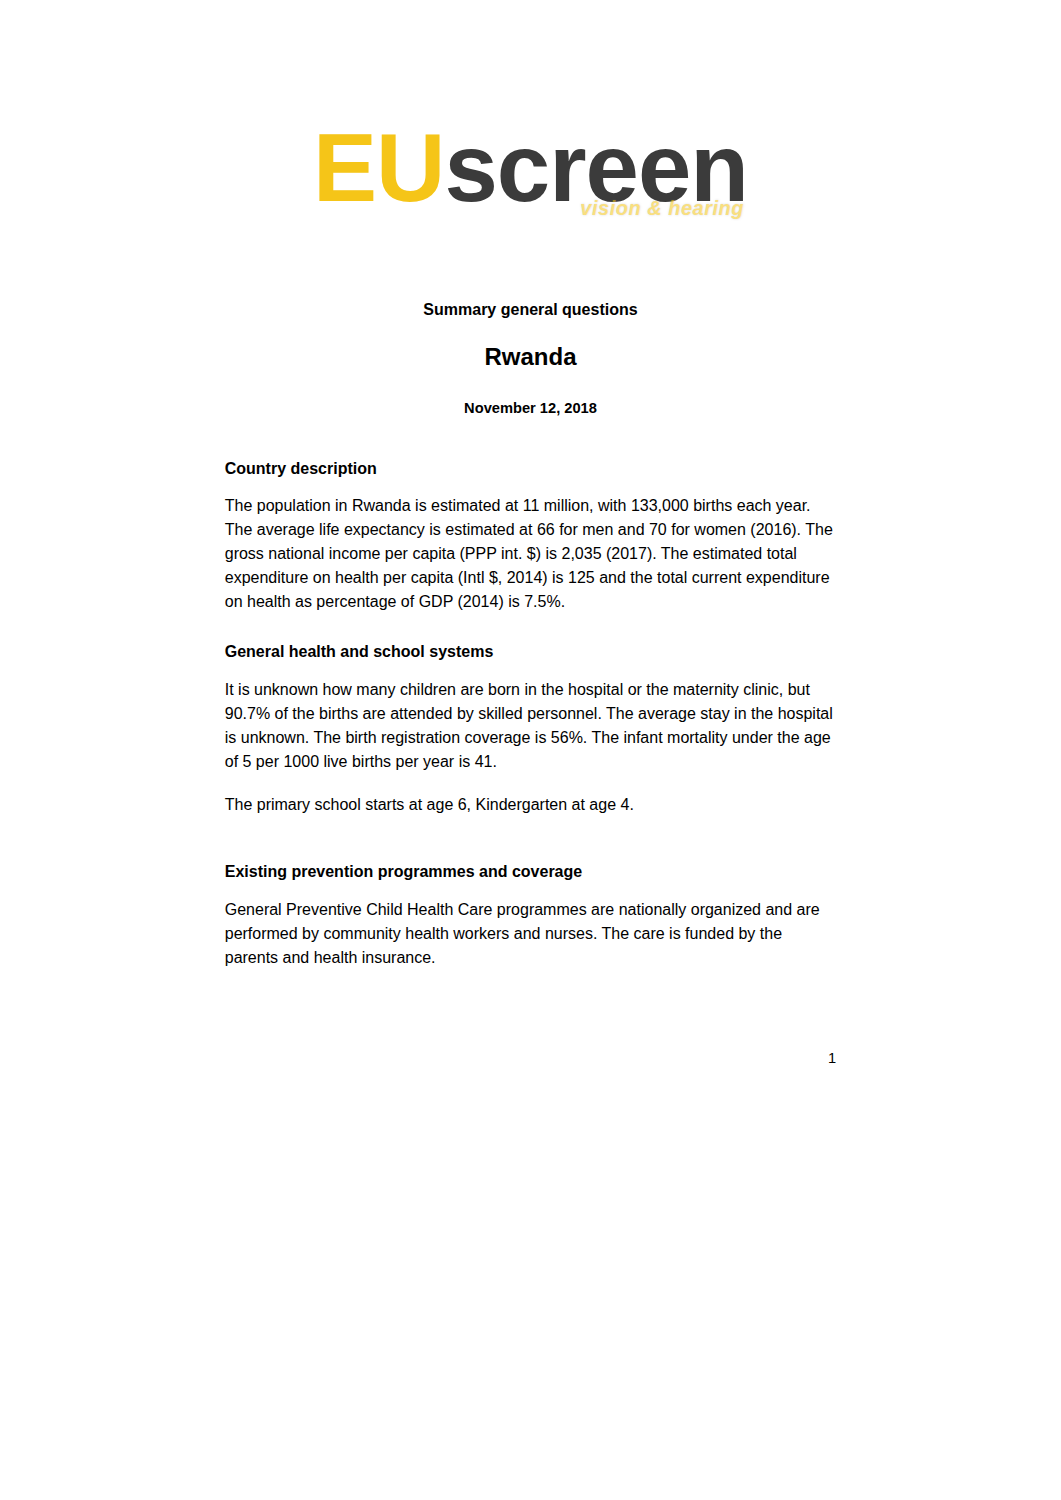EU screen vision & hearing
Summary general questions
Rwanda
November 12, 2018
Country description
The population in Rwanda is estimated at 11 million, with 133,000 births each year. The average life expectancy is estimated at 66 for men and 70 for women (2016). The gross national income per capita (PPP int. $) is 2,035 (2017). The estimated total expenditure on health per capita (Intl $, 2014) is 125 and the total current expenditure on health as percentage of GDP (2014) is 7.5%.
General health and school systems
It is unknown how many children are born in the hospital or the maternity clinic, but 90.7% of the births are attended by skilled personnel. The average stay in the hospital is unknown. The birth registration coverage is 56%. The infant mortality under the age of 5 per 1000 live births per year is 41.
The primary school starts at age 6, Kindergarten at age 4.
Existing prevention programmes and coverage
General Preventive Child Health Care programmes are nationally organized and are performed by community health workers and nurses. The care is funded by the parents and health insurance.
1